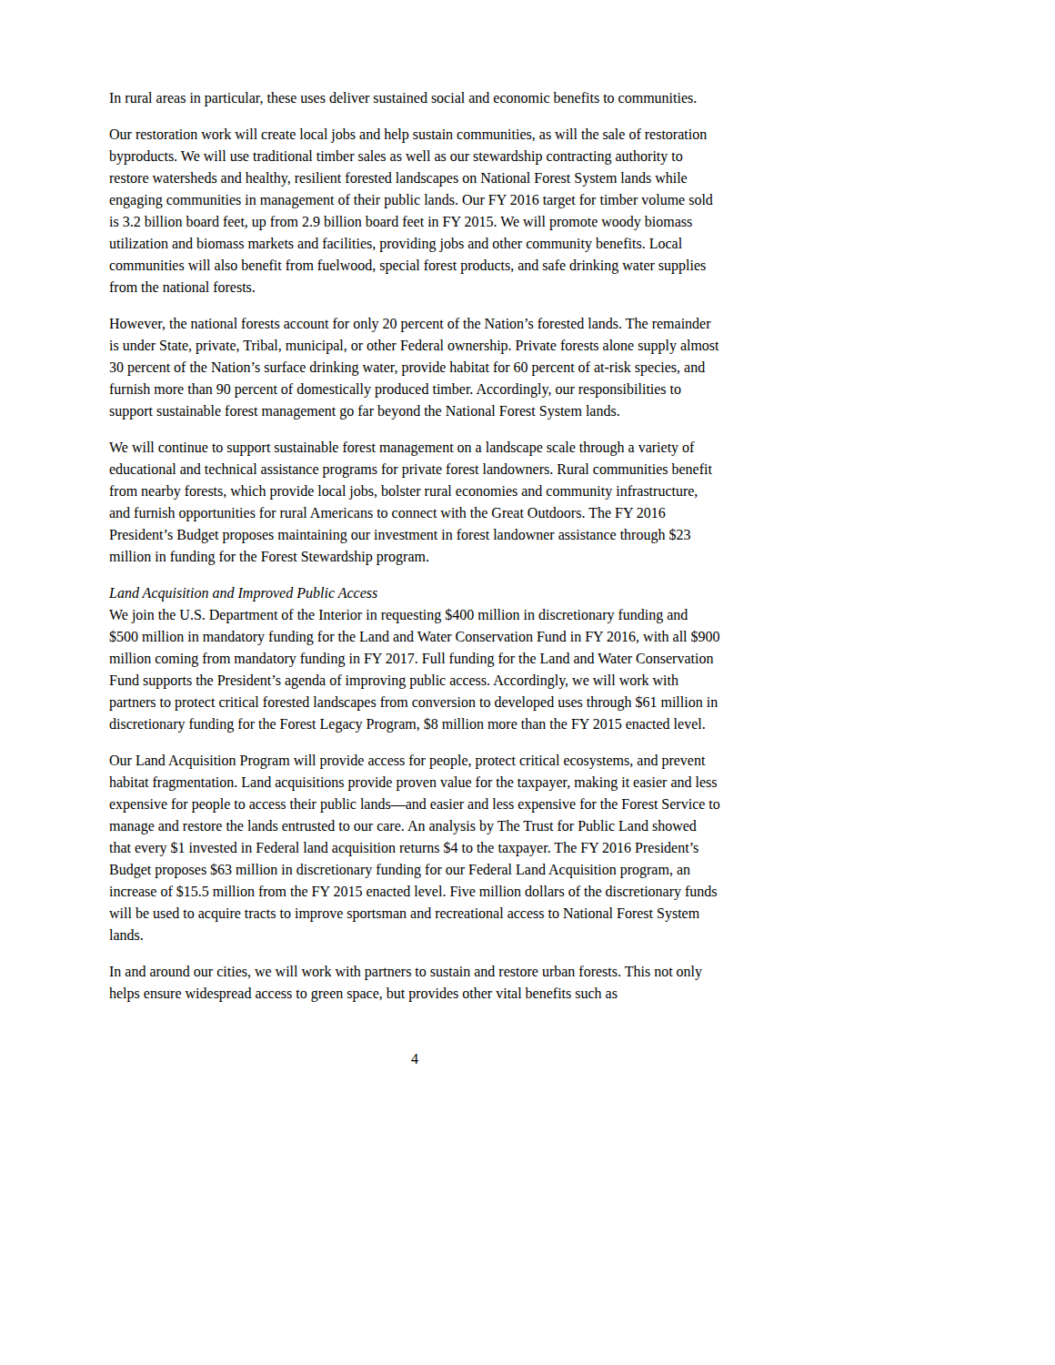In rural areas in particular, these uses deliver sustained social and economic benefits to communities.
Our restoration work will create local jobs and help sustain communities, as will the sale of restoration byproducts. We will use traditional timber sales as well as our stewardship contracting authority to restore watersheds and healthy, resilient forested landscapes on National Forest System lands while engaging communities in management of their public lands. Our FY 2016 target for timber volume sold is 3.2 billion board feet, up from 2.9 billion board feet in FY 2015. We will promote woody biomass utilization and biomass markets and facilities, providing jobs and other community benefits. Local communities will also benefit from fuelwood, special forest products, and safe drinking water supplies from the national forests.
However, the national forests account for only 20 percent of the Nation’s forested lands. The remainder is under State, private, Tribal, municipal, or other Federal ownership. Private forests alone supply almost 30 percent of the Nation’s surface drinking water, provide habitat for 60 percent of at-risk species, and furnish more than 90 percent of domestically produced timber. Accordingly, our responsibilities to support sustainable forest management go far beyond the National Forest System lands.
We will continue to support sustainable forest management on a landscape scale through a variety of educational and technical assistance programs for private forest landowners. Rural communities benefit from nearby forests, which provide local jobs, bolster rural economies and community infrastructure, and furnish opportunities for rural Americans to connect with the Great Outdoors. The FY 2016 President’s Budget proposes maintaining our investment in forest landowner assistance through $23 million in funding for the Forest Stewardship program.
Land Acquisition and Improved Public Access
We join the U.S. Department of the Interior in requesting $400 million in discretionary funding and $500 million in mandatory funding for the Land and Water Conservation Fund in FY 2016, with all $900 million coming from mandatory funding in FY 2017. Full funding for the Land and Water Conservation Fund supports the President’s agenda of improving public access. Accordingly, we will work with partners to protect critical forested landscapes from conversion to developed uses through $61 million in discretionary funding for the Forest Legacy Program, $8 million more than the FY 2015 enacted level.
Our Land Acquisition Program will provide access for people, protect critical ecosystems, and prevent habitat fragmentation. Land acquisitions provide proven value for the taxpayer, making it easier and less expensive for people to access their public lands—and easier and less expensive for the Forest Service to manage and restore the lands entrusted to our care. An analysis by The Trust for Public Land showed that every $1 invested in Federal land acquisition returns $4 to the taxpayer. The FY 2016 President’s Budget proposes $63 million in discretionary funding for our Federal Land Acquisition program, an increase of $15.5 million from the FY 2015 enacted level. Five million dollars of the discretionary funds will be used to acquire tracts to improve sportsman and recreational access to National Forest System lands.
In and around our cities, we will work with partners to sustain and restore urban forests. This not only helps ensure widespread access to green space, but provides other vital benefits such as
4